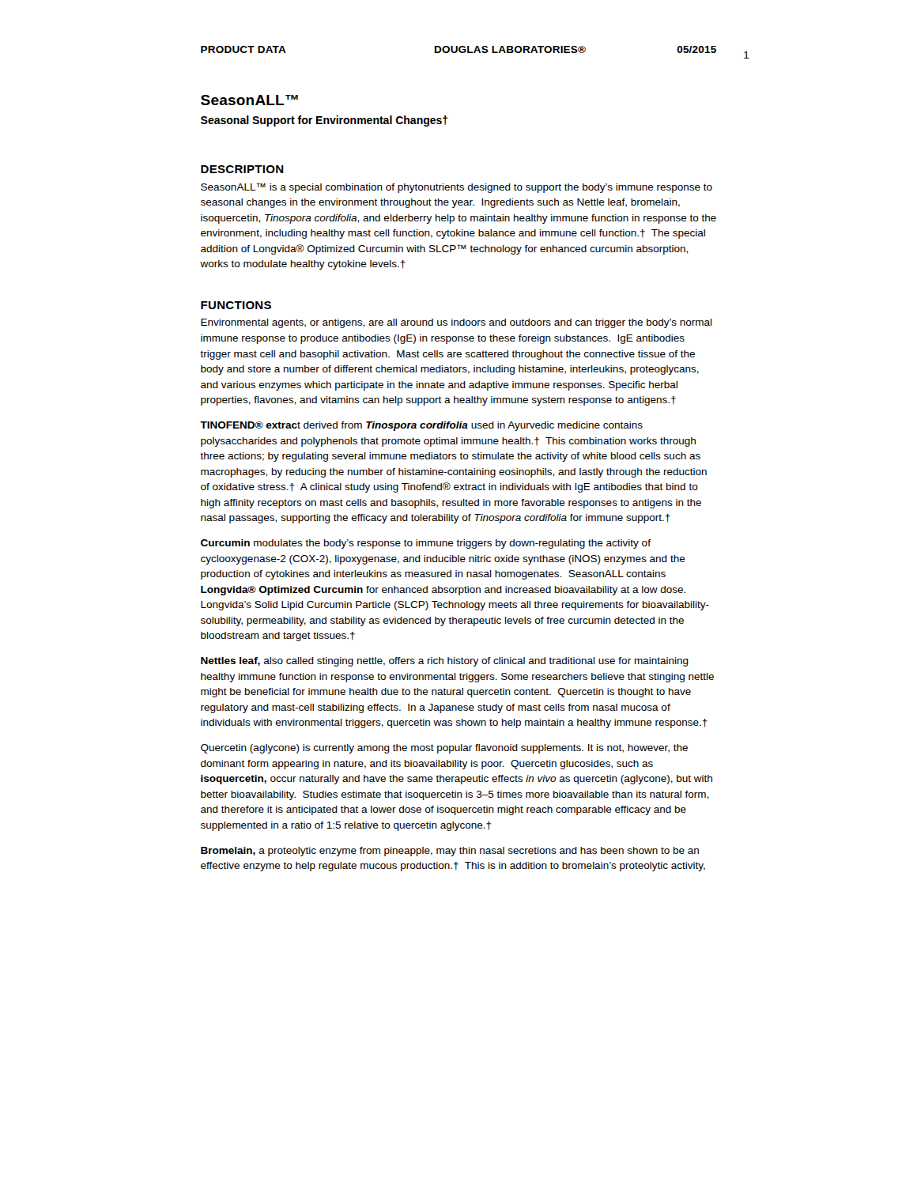1
PRODUCT DATA
DOUGLAS LABORATORIES®
05/2015
SeasonALL™
Seasonal Support for Environmental Changes†
DESCRIPTION
SeasonALL™ is a special combination of phytonutrients designed to support the body’s immune response to seasonal changes in the environment throughout the year. Ingredients such as Nettle leaf, bromelain, isoquercetin, Tinospora cordifolia, and elderberry help to maintain healthy immune function in response to the environment, including healthy mast cell function, cytokine balance and immune cell function.† The special addition of Longvida® Optimized Curcumin with SLCP™ technology for enhanced curcumin absorption, works to modulate healthy cytokine levels.†
FUNCTIONS
Environmental agents, or antigens, are all around us indoors and outdoors and can trigger the body’s normal immune response to produce antibodies (IgE) in response to these foreign substances. IgE antibodies trigger mast cell and basophil activation. Mast cells are scattered throughout the connective tissue of the body and store a number of different chemical mediators, including histamine, interleukins, proteoglycans, and various enzymes which participate in the innate and adaptive immune responses. Specific herbal properties, flavones, and vitamins can help support a healthy immune system response to antigens.†
TINOFEND® extract derived from Tinospora cordifolia used in Ayurvedic medicine contains polysaccharides and polyphenols that promote optimal immune health.† This combination works through three actions; by regulating several immune mediators to stimulate the activity of white blood cells such as macrophages, by reducing the number of histamine-containing eosinophils, and lastly through the reduction of oxidative stress.† A clinical study using Tinofend® extract in individuals with IgE antibodies that bind to high affinity receptors on mast cells and basophils, resulted in more favorable responses to antigens in the nasal passages, supporting the efficacy and tolerability of Tinospora cordifolia for immune support.†
Curcumin modulates the body’s response to immune triggers by down-regulating the activity of cyclooxygenase-2 (COX-2), lipoxygenase, and inducible nitric oxide synthase (iNOS) enzymes and the production of cytokines and interleukins as measured in nasal homogenates. SeasonALL contains Longvida® Optimized Curcumin for enhanced absorption and increased bioavailability at a low dose. Longvida’s Solid Lipid Curcumin Particle (SLCP) Technology meets all three requirements for bioavailability-solubility, permeability, and stability as evidenced by therapeutic levels of free curcumin detected in the bloodstream and target tissues.†
Nettles leaf, also called stinging nettle, offers a rich history of clinical and traditional use for maintaining healthy immune function in response to environmental triggers. Some researchers believe that stinging nettle might be beneficial for immune health due to the natural quercetin content. Quercetin is thought to have regulatory and mast-cell stabilizing effects. In a Japanese study of mast cells from nasal mucosa of individuals with environmental triggers, quercetin was shown to help maintain a healthy immune response.†
Quercetin (aglycone) is currently among the most popular flavonoid supplements. It is not, however, the dominant form appearing in nature, and its bioavailability is poor. Quercetin glucosides, such as isoquercetin, occur naturally and have the same therapeutic effects in vivo as quercetin (aglycone), but with better bioavailability. Studies estimate that isoquercetin is 3–5 times more bioavailable than its natural form, and therefore it is anticipated that a lower dose of isoquercetin might reach comparable efficacy and be supplemented in a ratio of 1:5 relative to quercetin aglycone.†
Bromelain, a proteolytic enzyme from pineapple, may thin nasal secretions and has been shown to be an effective enzyme to help regulate mucous production.† This is in addition to bromelain’s proteolytic activity,